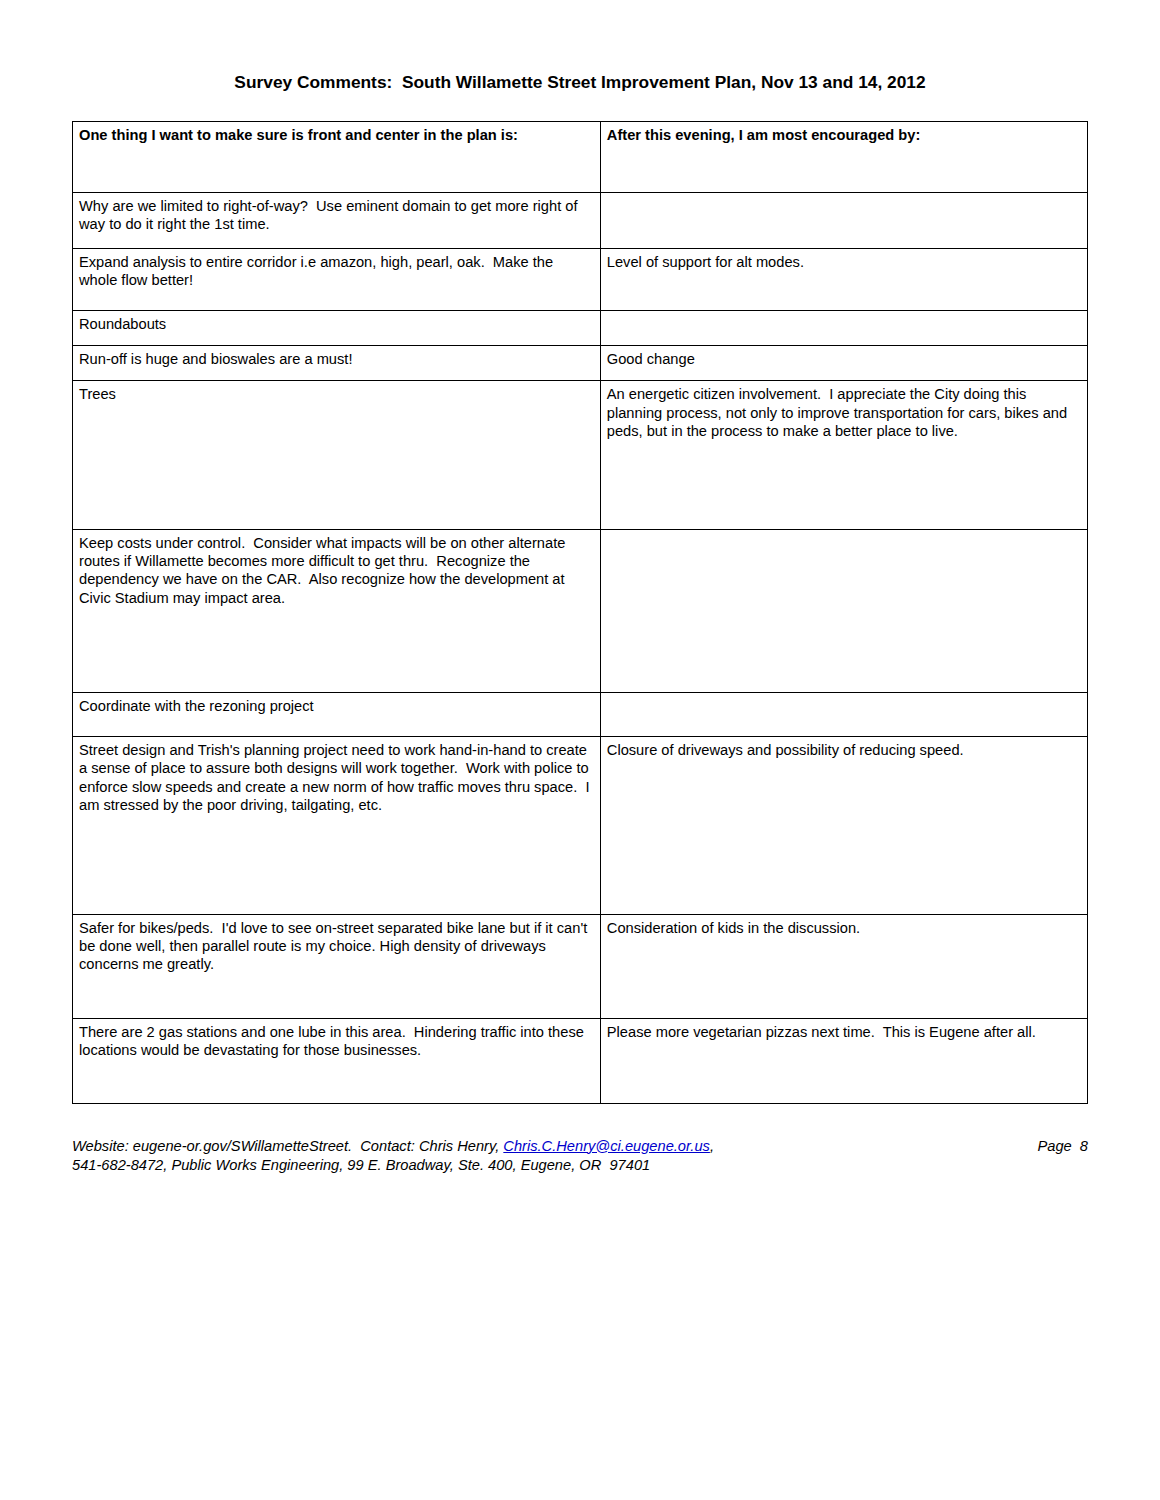Survey Comments: South Willamette Street Improvement Plan, Nov 13 and 14, 2012
| One thing I want to make sure is front and center in the plan is: | After this evening, I am most encouraged by: |
| --- | --- |
| Why are we limited to right-of-way? Use eminent domain to get more right of way to do it right the 1st time. | |
| Expand analysis to entire corridor i.e amazon, high, pearl, oak. Make the whole flow better! | Level of support for alt modes. |
| Roundabouts | |
| Run-off is huge and bioswales are a must! | Good change |
| Trees | An energetic citizen involvement. I appreciate the City doing this planning process, not only to improve transportation for cars, bikes and peds, but in the process to make a better place to live. |
| Keep costs under control. Consider what impacts will be on other alternate routes if Willamette becomes more difficult to get thru. Recognize the dependency we have on the CAR. Also recognize how the development at Civic Stadium may impact area. | |
| Coordinate with the rezoning project | |
| Street design and Trish's planning project need to work hand-in-hand to create a sense of place to assure both designs will work together. Work with police to enforce slow speeds and create a new norm of how traffic moves thru space. I am stressed by the poor driving, tailgating, etc. | Closure of driveways and possibility of reducing speed. |
| Safer for bikes/peds. I'd love to see on-street separated bike lane but if it can't be done well, then parallel route is my choice. High density of driveways concerns me greatly. | Consideration of kids in the discussion. |
| There are 2 gas stations and one lube in this area. Hindering traffic into these locations would be devastating for those businesses. | Please more vegetarian pizzas next time. This is Eugene after all. |
Page 8 Website: eugene-or.gov/SWillametteStreet. Contact: Chris Henry, Chris.C.Henry@ci.eugene.or.us, 541-682-8472, Public Works Engineering, 99 E. Broadway, Ste. 400, Eugene, OR 97401